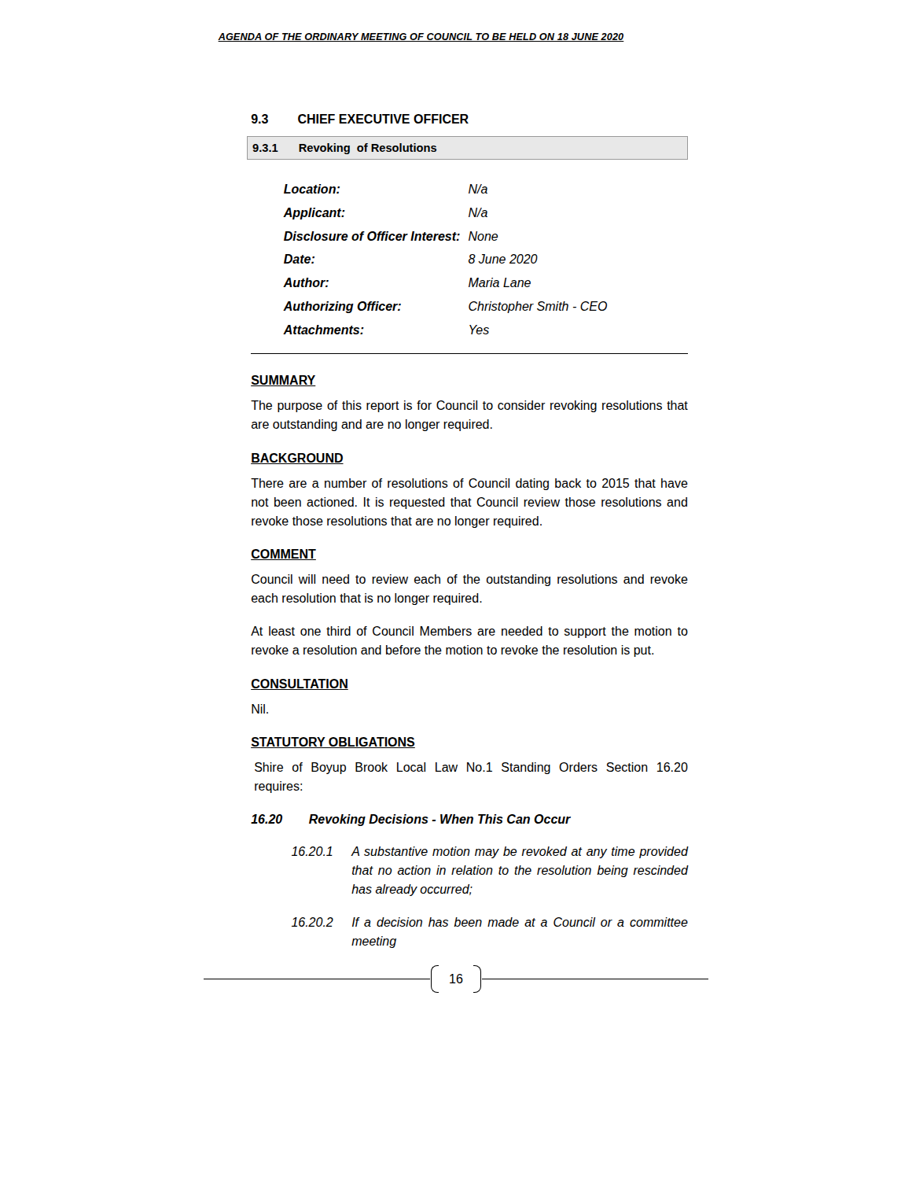AGENDA OF THE ORDINARY MEETING OF COUNCIL TO BE HELD ON 18 JUNE 2020
9.3 CHIEF EXECUTIVE OFFICER
9.3.1 Revoking of Resolutions
| Location: | N/a |
| Applicant: | N/a |
| Disclosure of Officer Interest: | None |
| Date: | 8 June 2020 |
| Author: | Maria Lane |
| Authorizing Officer: | Christopher Smith - CEO |
| Attachments: | Yes |
SUMMARY
The purpose of this report is for Council to consider revoking resolutions that are outstanding and are no longer required.
BACKGROUND
There are a number of resolutions of Council dating back to 2015 that have not been actioned. It is requested that Council review those resolutions and revoke those resolutions that are no longer required.
COMMENT
Council will need to review each of the outstanding resolutions and revoke each resolution that is no longer required.
At least one third of Council Members are needed to support the motion to revoke a resolution and before the motion to revoke the resolution is put.
CONSULTATION
Nil.
STATUTORY OBLIGATIONS
Shire of Boyup Brook Local Law No.1 Standing Orders Section 16.20 requires:
16.20 Revoking Decisions - When This Can Occur
16.20.1 A substantive motion may be revoked at any time provided that no action in relation to the resolution being rescinded has already occurred;
16.20.2 If a decision has been made at a Council or a committee meeting
16